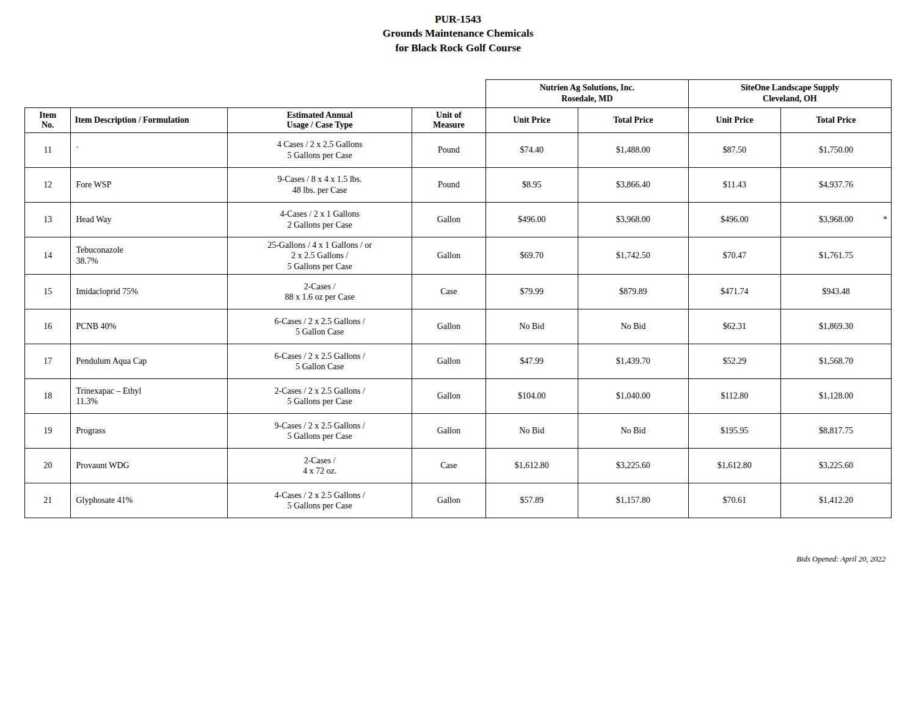PUR-1543
Grounds Maintenance Chemicals
for Black Rock Golf Course
| | Nutrien Ag Solutions, Inc. Rosedale, MD | SiteOne Landscape Supply Cleveland, OH |
| --- | --- | --- |
| Item No. | Item Description / Formulation | Estimated Annual Usage / Case Type | Unit of Measure | Unit Price | Total Price | Unit Price | Total Price |
| 11 | ` | 4 Cases / 2 x 2.5 Gallons 5 Gallons per Case | Pound | $74.40 | $1,488.00 | $87.50 | $1,750.00 |
| 12 | Fore WSP | 9-Cases / 8 x 4 x 1.5 lbs. 48 lbs. per Case | Pound | $8.95 | $3,866.40 | $11.43 | $4,937.76 |
| 13 | Head Way | 4-Cases / 2 x 1 Gallons 2 Gallons per Case | Gallon | $496.00 | $3,968.00 | $496.00 | $3,968.00 |
| 14 | Tebuconazole 38.7% | 25-Gallons / 4 x 1 Gallons / or 2 x 2.5 Gallons / 5 Gallons per Case | Gallon | $69.70 | $1,742.50 | $70.47 | $1,761.75 |
| 15 | Imidacloprid 75% | 2-Cases / 88 x 1.6 oz per Case | Case | $79.99 | $879.89 | $471.74 | $943.48 |
| 16 | PCNB 40% | 6-Cases / 2 x 2.5 Gallons / 5 Gallon Case | Gallon | No Bid | No Bid | $62.31 | $1,869.30 |
| 17 | Pendulum Aqua Cap | 6-Cases / 2 x 2.5 Gallons / 5 Gallon Case | Gallon | $47.99 | $1,439.70 | $52.29 | $1,568.70 |
| 18 | Trinexapac – Ethyl 11.3% | 2-Cases / 2 x 2.5 Gallons / 5 Gallons per Case | Gallon | $104.00 | $1,040.00 | $112.80 | $1,128.00 |
| 19 | Prograss | 9-Cases / 2 x 2.5 Gallons / 5 Gallons per Case | Gallon | No Bid | No Bid | $195.95 | $8,817.75 |
| 20 | Provaunt WDG | 2-Cases / 4 x 72 oz. | Case | $1,612.80 | $3,225.60 | $1,612.80 | $3,225.60 |
| 21 | Glyphosate 41% | 4-Cases / 2 x 2.5 Gallons / 5 Gallons per Case | Gallon | $57.89 | $1,157.80 | $70.61 | $1,412.20 |
Bids Opened: April 20, 2022